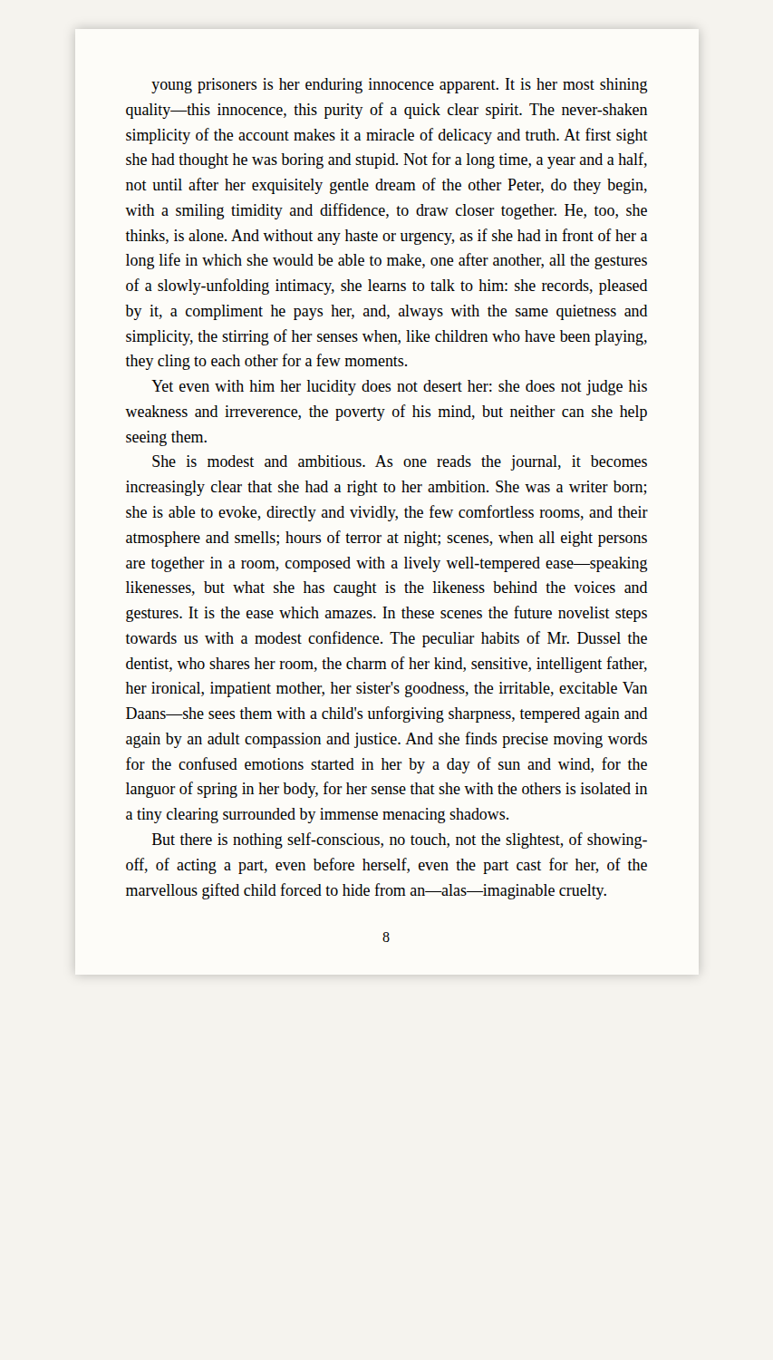young prisoners is her enduring innocence apparent. It is her most shining quality—this innocence, this purity of a quick clear spirit. The never-shaken simplicity of the account makes it a miracle of delicacy and truth. At first sight she had thought he was boring and stupid. Not for a long time, a year and a half, not until after her exquisitely gentle dream of the other Peter, do they begin, with a smiling timidity and diffidence, to draw closer together. He, too, she thinks, is alone. And without any haste or urgency, as if she had in front of her a long life in which she would be able to make, one after another, all the gestures of a slowly-unfolding intimacy, she learns to talk to him: she records, pleased by it, a compliment he pays her, and, always with the same quietness and simplicity, the stirring of her senses when, like children who have been playing, they cling to each other for a few moments.
Yet even with him her lucidity does not desert her: she does not judge his weakness and irreverence, the poverty of his mind, but neither can she help seeing them.
She is modest and ambitious. As one reads the journal, it becomes increasingly clear that she had a right to her ambition. She was a writer born; she is able to evoke, directly and vividly, the few comfortless rooms, and their atmosphere and smells; hours of terror at night; scenes, when all eight persons are together in a room, composed with a lively well-tempered ease—speaking likenesses, but what she has caught is the likeness behind the voices and gestures. It is the ease which amazes. In these scenes the future novelist steps towards us with a modest confidence. The peculiar habits of Mr. Dussel the dentist, who shares her room, the charm of her kind, sensitive, intelligent father, her ironical, impatient mother, her sister's goodness, the irritable, excitable Van Daans—she sees them with a child's unforgiving sharpness, tempered again and again by an adult compassion and justice. And she finds precise moving words for the confused emotions started in her by a day of sun and wind, for the languor of spring in her body, for her sense that she with the others is isolated in a tiny clearing surrounded by immense menacing shadows.
But there is nothing self-conscious, no touch, not the slightest, of showing-off, of acting a part, even before herself, even the part cast for her, of the marvellous gifted child forced to hide from an—alas—imaginable cruelty.
8